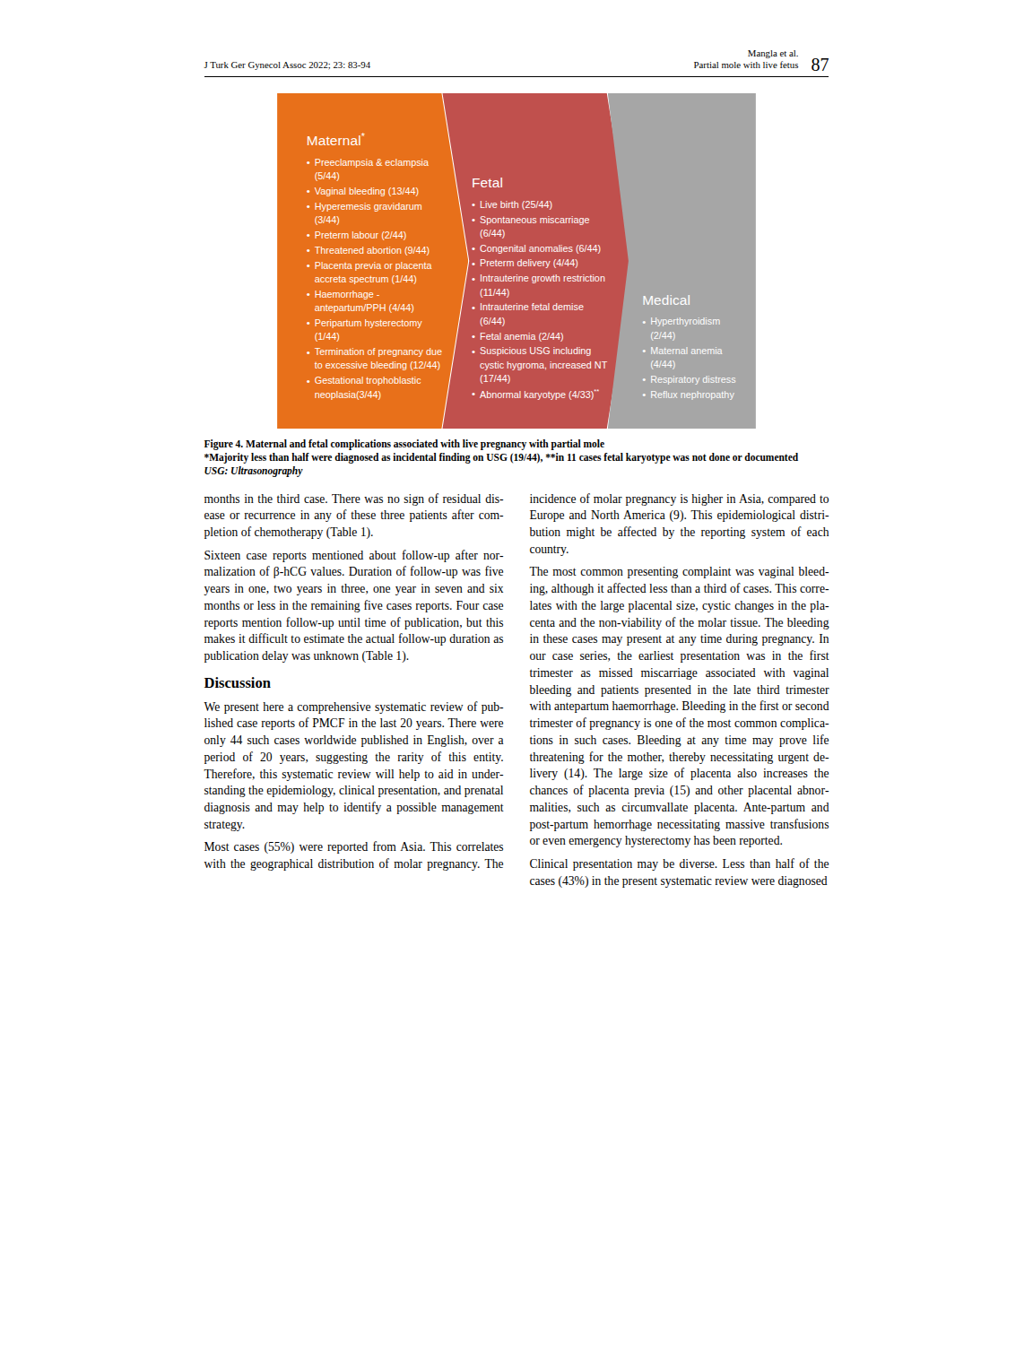J Turk Ger Gynecol Assoc 2022; 23: 83-94
Mangla et al.
Partial mole with live fetus
87
Maternal*
Preeclampsia & eclampsia (5/44)
Vaginal bleeding (13/44)
Hyperemesis gravidarum (3/44)
Preterm labour (2/44)
Threatened abortion (9/44)
Placenta previa or placenta accreta spectrum (1/44)
Haemorrhage - antepartum/PPH (4/44)
Peripartum hysterectomy (1/44)
Termination of pregnancy due to excessive bleeding (12/44)
Gestational trophoblastic neoplasia(3/44)
Fetal
Live birth (25/44)
Spontaneous miscarriage (6/44)
Congenital anomalies (6/44)
Preterm delivery (4/44)
Intrauterine growth restriction (11/44)
Intrauterine fetal demise (6/44)
Fetal anemia (2/44)
Suspicious USG including cystic hygroma, increased NT (17/44)
Abnormal karyotype (4/33)**
Medical
Hyperthyroidism (2/44)
Maternal anemia (4/44)
Respiratory distress
Reflux nephropathy
Figure 4. Maternal and fetal complications associated with live pregnancy with partial mole
*Majority less than half were diagnosed as incidental finding on USG (19/44), **in 11 cases fetal karyotype was not done or documented
USG: Ultrasonography
months in the third case. There was no sign of residual disease or recurrence in any of these three patients after completion of chemotherapy (Table 1).
Sixteen case reports mentioned about follow-up after normalization of β-hCG values. Duration of follow-up was five years in one, two years in three, one year in seven and six months or less in the remaining five cases reports. Four case reports mention follow-up until time of publication, but this makes it difficult to estimate the actual follow-up duration as publication delay was unknown (Table 1).
Discussion
We present here a comprehensive systematic review of published case reports of PMCF in the last 20 years. There were only 44 such cases worldwide published in English, over a period of 20 years, suggesting the rarity of this entity. Therefore, this systematic review will help to aid in understanding the epidemiology, clinical presentation, and prenatal diagnosis and may help to identify a possible management strategy.
Most cases (55%) were reported from Asia. This correlates with the geographical distribution of molar pregnancy. The incidence of molar pregnancy is higher in Asia, compared to Europe and North America (9). This epidemiological distribution might be affected by the reporting system of each country.
The most common presenting complaint was vaginal bleeding, although it affected less than a third of cases. This correlates with the large placental size, cystic changes in the placenta and the non-viability of the molar tissue. The bleeding in these cases may present at any time during pregnancy. In our case series, the earliest presentation was in the first trimester as missed miscarriage associated with vaginal bleeding and patients presented in the late third trimester with antepartum haemorrhage. Bleeding in the first or second trimester of pregnancy is one of the most common complications in such cases. Bleeding at any time may prove life threatening for the mother, thereby necessitating urgent delivery (14). The large size of placenta also increases the chances of placenta previa (15) and other placental abnormalities, such as circumvallate placenta. Ante-partum and post-partum hemorrhage necessitating massive transfusions or even emergency hysterectomy has been reported.
Clinical presentation may be diverse. Less than half of the cases (43%) in the present systematic review were diagnosed